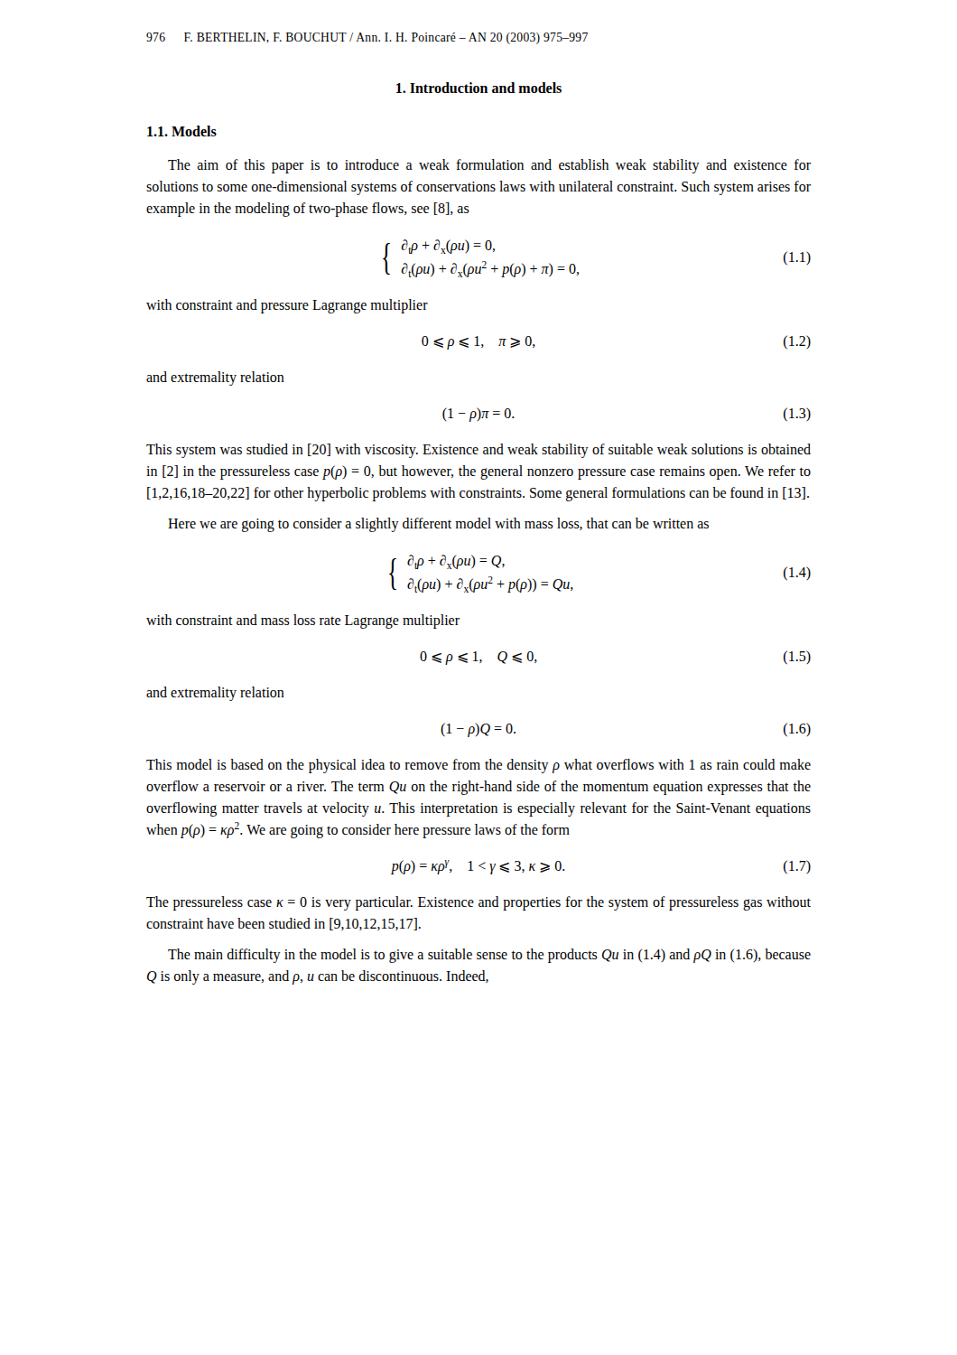976 F. BERTHELIN, F. BOUCHUT / Ann. I. H. Poincaré – AN 20 (2003) 975–997
1. Introduction and models
1.1. Models
The aim of this paper is to introduce a weak formulation and establish weak stability and existence for solutions to some one-dimensional systems of conservations laws with unilateral constraint. Such system arises for example in the modeling of two-phase flows, see [8], as
{
∂tρ + ∂x(ρu) = 0,
∂t(ρu) + ∂x(ρu2 + p(ρ) + π) = 0,
(1.1)
with constraint and pressure Lagrange multiplier
0 ⩽ ρ ⩽ 1, π ⩾ 0,
(1.2)
and extremality relation
(1 − ρ)π = 0.
(1.3)
This system was studied in [20] with viscosity. Existence and weak stability of suitable weak solutions is obtained in [2] in the pressureless case p(ρ) = 0, but however, the general nonzero pressure case remains open. We refer to [1,2,16,18–20,22] for other hyperbolic problems with constraints. Some general formulations can be found in [13].
Here we are going to consider a slightly different model with mass loss, that can be written as
{
∂tρ + ∂x(ρu) = Q,
∂t(ρu) + ∂x(ρu2 + p(ρ)) = Qu,
(1.4)
with constraint and mass loss rate Lagrange multiplier
0 ⩽ ρ ⩽ 1, Q ⩽ 0,
(1.5)
and extremality relation
(1 − ρ)Q = 0.
(1.6)
This model is based on the physical idea to remove from the density ρ what overflows with 1 as rain could make overflow a reservoir or a river. The term Qu on the right-hand side of the momentum equation expresses that the overflowing matter travels at velocity u. This interpretation is especially relevant for the Saint-Venant equations when p(ρ) = κρ2. We are going to consider here pressure laws of the form
p(ρ) = κργ, 1 < γ ⩽ 3, κ ⩾ 0.
(1.7)
The pressureless case κ = 0 is very particular. Existence and properties for the system of pressureless gas without constraint have been studied in [9,10,12,15,17].
The main difficulty in the model is to give a suitable sense to the products Qu in (1.4) and ρQ in (1.6), because Q is only a measure, and ρ, u can be discontinuous. Indeed,